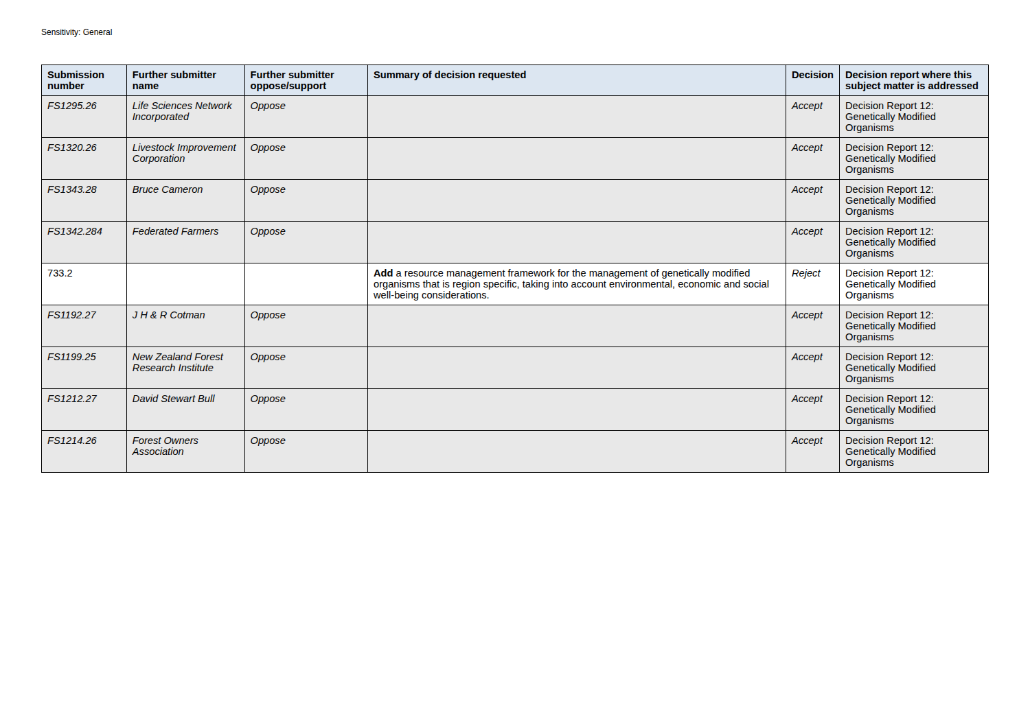Sensitivity: General
| Submission number | Further submitter name | Further submitter oppose/support | Summary of decision requested | Decision | Decision report where this subject matter is addressed |
| --- | --- | --- | --- | --- | --- |
| FS1295.26 | Life Sciences Network Incorporated | Oppose | | Accept | Decision Report 12: Genetically Modified Organisms |
| FS1320.26 | Livestock Improvement Corporation | Oppose | | Accept | Decision Report 12: Genetically Modified Organisms |
| FS1343.28 | Bruce Cameron | Oppose | | Accept | Decision Report 12: Genetically Modified Organisms |
| FS1342.284 | Federated Farmers | Oppose | | Accept | Decision Report 12: Genetically Modified Organisms |
| 733.2 | | | Add a resource management framework for the management of genetically modified organisms that is region specific, taking into account environmental, economic and social well-being considerations. | Reject | Decision Report 12: Genetically Modified Organisms |
| FS1192.27 | J H & R Cotman | Oppose | | Accept | Decision Report 12: Genetically Modified Organisms |
| FS1199.25 | New Zealand Forest Research Institute | Oppose | | Accept | Decision Report 12: Genetically Modified Organisms |
| FS1212.27 | David Stewart Bull | Oppose | | Accept | Decision Report 12: Genetically Modified Organisms |
| FS1214.26 | Forest Owners Association | Oppose | | Accept | Decision Report 12: Genetically Modified Organisms |